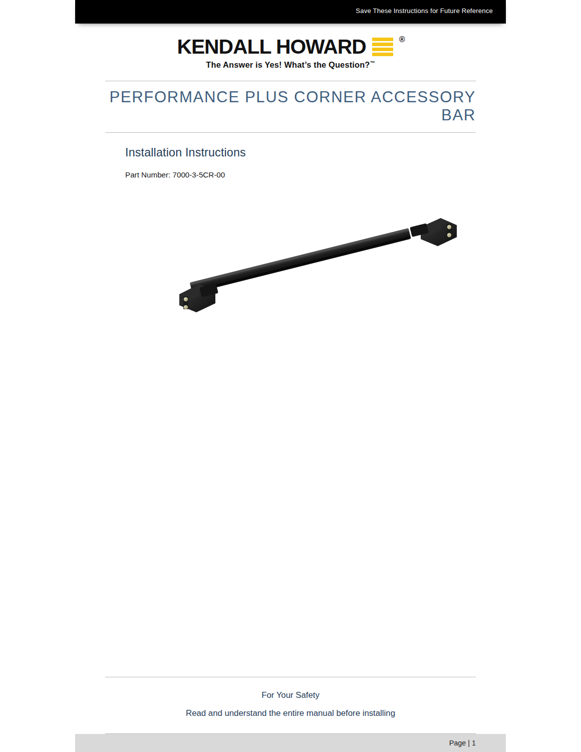Save These Instructions for Future Reference
KENDALL HOWARD ®
The Answer is Yes! What’s the Question?™
PERFORMANCE PLUS CORNER ACCESSORY BAR
Installation Instructions
Part Number: 7000-3-5CR-00
For Your Safety
Read and understand the entire manual before installing
Page | 1